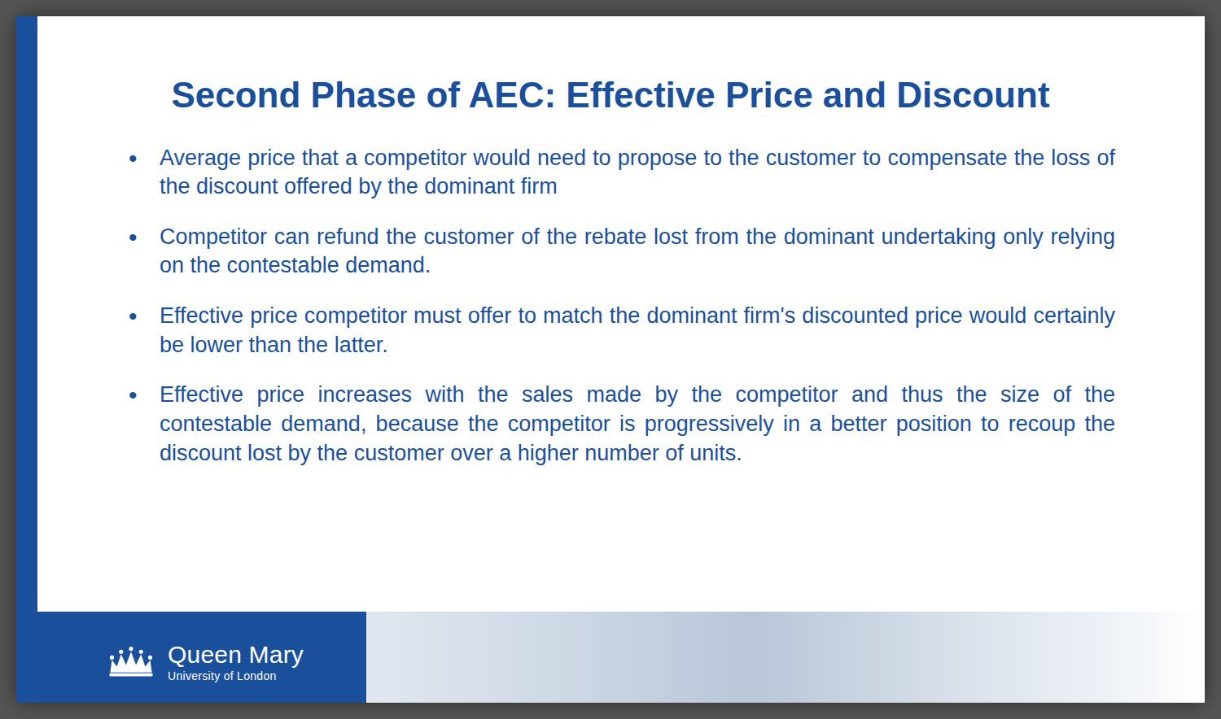Second Phase of AEC: Effective Price and Discount
Average price that a competitor would need to propose to the customer to compensate the loss of the discount offered by the dominant firm
Competitor can refund the customer of the rebate lost from the dominant undertaking only relying on the contestable demand.
Effective price competitor must offer to match the dominant firm's discounted price would certainly be lower than the latter.
Effective price increases with the sales made by the competitor and thus the size of the contestable demand, because the competitor is progressively in a better position to recoup the discount lost by the customer over a higher number of units.
Queen Mary University of London